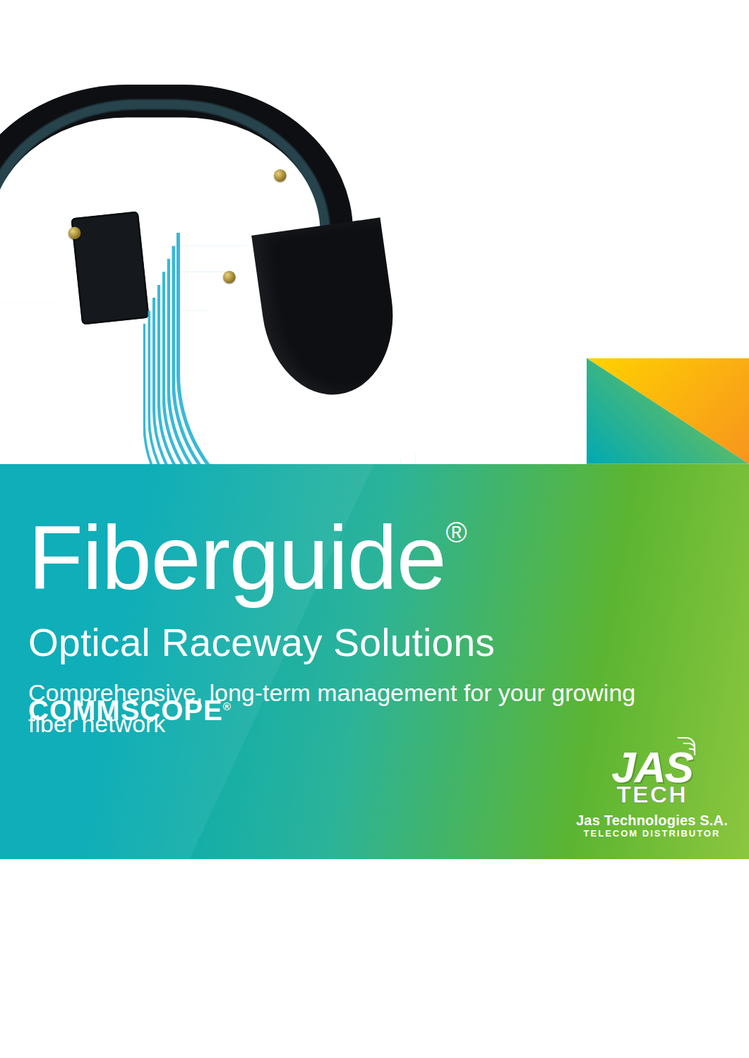Fiberguide®
Optical Raceway Solutions
Comprehensive, long-term management for your growing fiber network
COMMSCOPE®
JAS TECH
Jas Technologies S.A.
Telecom Distributor